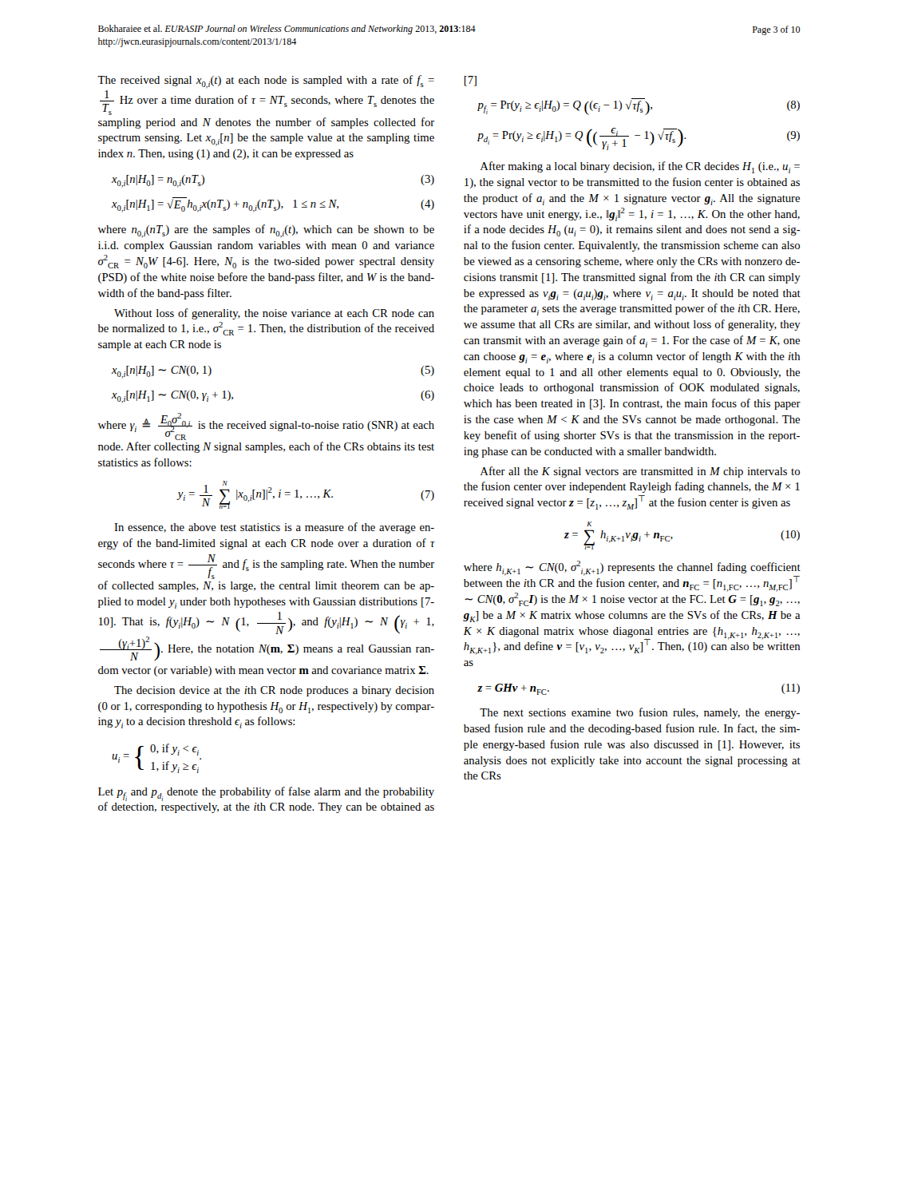Bokharaiee et al. EURASIP Journal on Wireless Communications and Networking 2013, 2013:184
http://jwcn.eurasipjournals.com/content/2013/1/184
Page 3 of 10
The received signal x0,i(t) at each node is sampled with a rate of fs = 1 Ts Hz over a time duration of τ = NTs seconds, where Ts denotes the sampling period and N denotes the number of samples collected for spectrum sensing. Let x0,i[n] be the sample value at the sampling time index n. Then, using (1) and (2), it can be expressed as
x0,i[n|H0] = n0,i(nTs)
(3)
x0,i[n|H1] = √E0 h0,ix(nTs) + n0,i(nTs), 1 ≤ n ≤ N,
(4)
where n0,i(nTs) are the samples of n0,i(t), which can be shown to be i.i.d. complex Gaussian random variables with mean 0 and variance σ2CR = N0W [4-6]. Here, N0 is the two-sided power spectral density (PSD) of the white noise before the band-pass filter, and W is the bandwidth of the band-pass filter.
Without loss of generality, the noise variance at each CR node can be normalized to 1, i.e., σ2CR = 1. Then, the distribution of the received sample at each CR node is
x0,i[n|H0] ∼ CN(0, 1)
(5)
x0,i[n|H1] ∼ CN(0, γi + 1),
(6)
where γi ≜ E0σ20,i σ2CR is the received signal-to-noise ratio (SNR) at each node. After collecting N signal samples, each of the CRs obtains its test statistics as follows:
yi = 1 N N∑n=1 |x0,i[n]|2, i = 1, …, K.
(7)
In essence, the above test statistics is a measure of the average energy of the band-limited signal at each CR node over a duration of τ seconds where τ = Nfs and fs is the sampling rate. When the number of collected samples, N, is large, the central limit theorem can be applied to model yi under both hypotheses with Gaussian distributions [7-10]. That is, f(yi|H0) ∼ N (1, 1 N), and f(yi|H1) ∼ N (γi + 1, (γi+1)2 N). Here, the notation N(m, Σ) means a real Gaussian random vector (or variable) with mean vector m and covariance matrix Σ.
The decision device at the ith CR node produces a binary decision (0 or 1, corresponding to hypothesis H0 or H1, respectively) by comparing yi to a decision threshold ϵi as follows:
ui = {0, if yi < ϵi
1, if yi ≥ ϵi.
Let pfi and pdi denote the probability of false alarm and the probability of detection, respectively, at the ith CR node. They can be obtained as [7]
pfi = Pr(yi ≥ ϵi|H0) = Q ((ϵi − 1) √τfs),
(8)
pdi = Pr(yi ≥ ϵi|H1) = Q ((ϵi γi + 1 − 1) √τfs).
(9)
After making a local binary decision, if the CR decides H1 (i.e., ui = 1), the signal vector to be transmitted to the fusion center is obtained as the product of ai and the M × 1 signature vector gi. All the signature vectors have unit energy, i.e., ‖gi‖2 = 1, i = 1, …, K. On the other hand, if a node decides H0 (ui = 0), it remains silent and does not send a signal to the fusion center. Equivalently, the transmission scheme can also be viewed as a censoring scheme, where only the CRs with nonzero decisions transmit [1]. The transmitted signal from the ith CR can simply be expressed as vigi = (aiui)gi, where vi = aiui. It should be noted that the parameter ai sets the average transmitted power of the ith CR. Here, we assume that all CRs are similar, and without loss of generality, they can transmit with an average gain of ai = 1. For the case of M = K, one can choose gi = ei, where ei is a column vector of length K with the ith element equal to 1 and all other elements equal to 0. Obviously, the choice leads to orthogonal transmission of OOK modulated signals, which has been treated in [3]. In contrast, the main focus of this paper is the case when M < K and the SVs cannot be made orthogonal. The key benefit of using shorter SVs is that the transmission in the reporting phase can be conducted with a smaller bandwidth.
After all the K signal vectors are transmitted in M chip intervals to the fusion center over independent Rayleigh fading channels, the M × 1 received signal vector z = [z1, …, zM]⊤ at the fusion center is given as
z = K∑i=1 hi,K+1vigi + nFC,
(10)
where hi,K+1 ∼ CN(0, σ2i,K+1) represents the channel fading coefficient between the ith CR and the fusion center, and nFC = [n1,FC, …, nM,FC]⊤ ∼ CN(0, σ2FCI) is the M × 1 noise vector at the FC. Let G = [g1, g2, …, gK] be a M × K matrix whose columns are the SVs of the CRs, H be a K × K diagonal matrix whose diagonal entries are {h1,K+1, h2,K+1, …, hK,K+1}, and define v = [v1, v2, …, vK]⊤. Then, (10) can also be written as
z = GHv + nFC.
(11)
The next sections examine two fusion rules, namely, the energy-based fusion rule and the decoding-based fusion rule. In fact, the simple energy-based fusion rule was also discussed in [1]. However, its analysis does not explicitly take into account the signal processing at the CRs